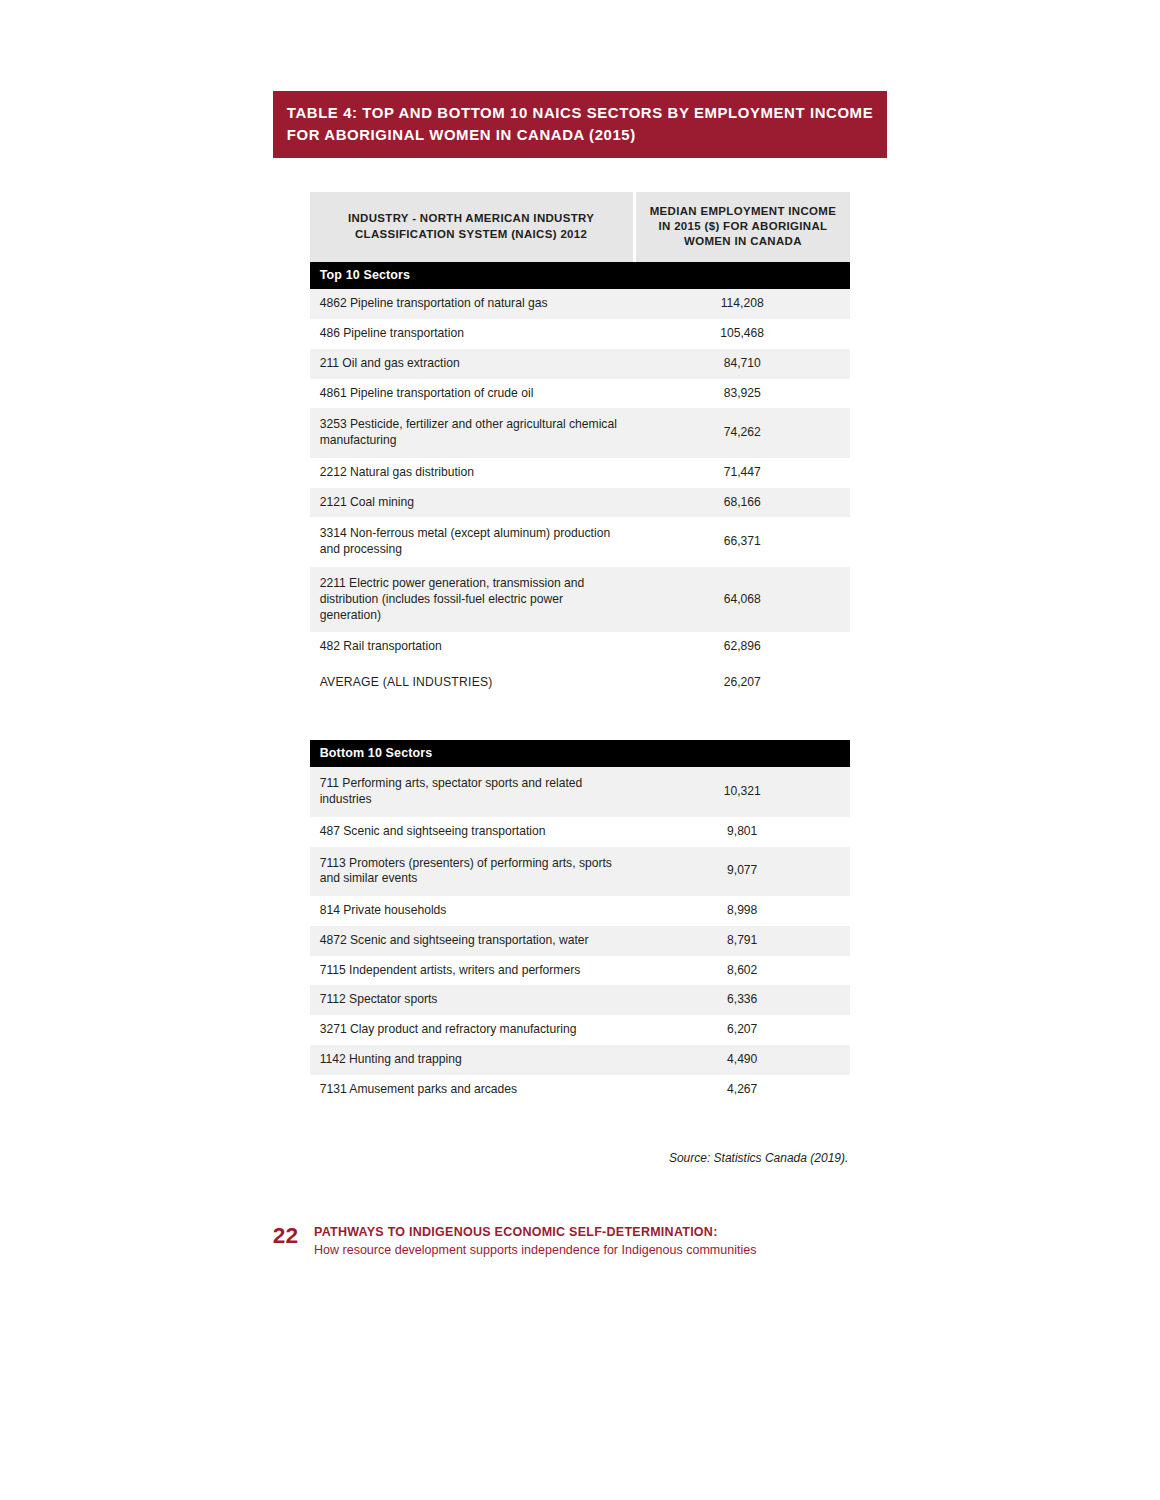Table 4: Top and Bottom 10 NAICS Sectors by Employment Income for Aboriginal Women in Canada (2015)
| Industry - North American Industry Classification System (NAICS) 2012 | Median employment income in 2015 ($) for Aboriginal women in Canada |
| --- | --- |
| Top 10 Sectors |
| 4862 Pipeline transportation of natural gas | 114,208 |
| 486 Pipeline transportation | 105,468 |
| 211 Oil and gas extraction | 84,710 |
| 4861 Pipeline transportation of crude oil | 83,925 |
| 3253 Pesticide, fertilizer and other agricultural chemical manufacturing | 74,262 |
| 2212 Natural gas distribution | 71,447 |
| 2121 Coal mining | 68,166 |
| 3314 Non-ferrous metal (except aluminum) production and processing | 66,371 |
| 2211 Electric power generation, transmission and distribution (includes fossil-fuel electric power generation) | 64,068 |
| 482 Rail transportation | 62,896 |
| AVERAGE (ALL INDUSTRIES) | 26,207 |
| Bottom 10 Sectors |
| 711 Performing arts, spectator sports and related industries | 10,321 |
| 487 Scenic and sightseeing transportation | 9,801 |
| 7113 Promoters (presenters) of performing arts, sports and similar events | 9,077 |
| 814 Private households | 8,998 |
| 4872 Scenic and sightseeing transportation, water | 8,791 |
| 7115 Independent artists, writers and performers | 8,602 |
| 7112 Spectator sports | 6,336 |
| 3271 Clay product and refractory manufacturing | 6,207 |
| 1142 Hunting and trapping | 4,490 |
| 7131 Amusement parks and arcades | 4,267 |
Source: Statistics Canada (2019).
22
Pathways to Indigenous Economic Self-Determination:
How resource development supports independence for Indigenous communities